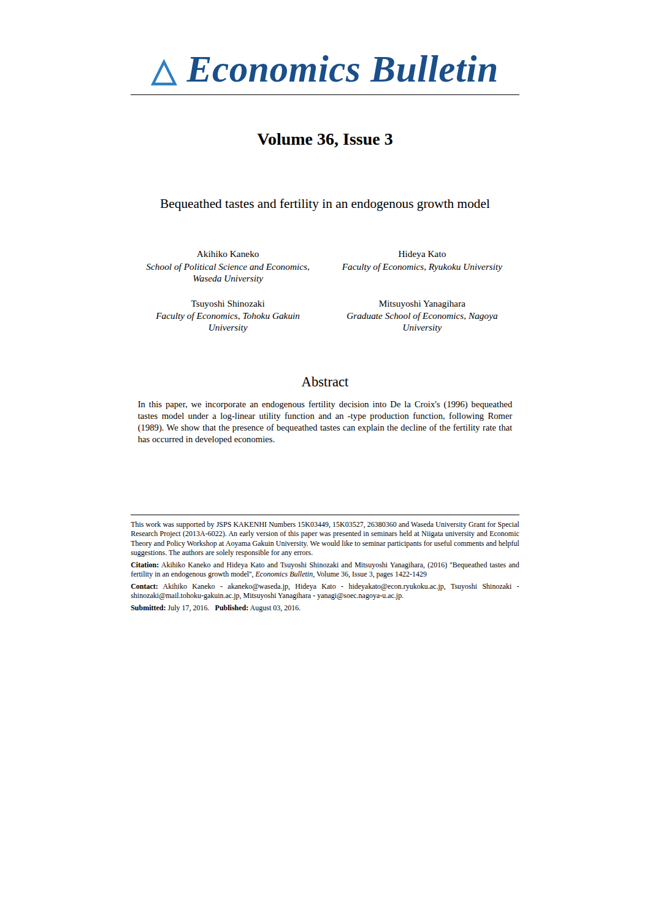△ Economics Bulletin
Volume 36, Issue 3
Bequeathed tastes and fertility in an endogenous growth model
| Akihiko Kaneko School of Political Science and Economics, Waseda University | Hideya Kato Faculty of Economics, Ryukoku University |
| Tsuyoshi Shinozaki Faculty of Economics, Tohoku Gakuin University | Mitsuyoshi Yanagihara Graduate School of Economics, Nagoya University |
Abstract
In this paper, we incorporate an endogenous fertility decision into De la Croix's (1996) bequeathed tastes model under a log-linear utility function and an -type production function, following Romer (1989). We show that the presence of bequeathed tastes can explain the decline of the fertility rate that has occurred in developed economies.
This work was supported by JSPS KAKENHI Numbers 15K03449, 15K03527, 26380360 and Waseda University Grant for Special Research Project (2013A-6022). An early version of this paper was presented in seminars held at Niigata university and Economic Theory and Policy Workshop at Aoyama Gakuin University. We would like to seminar participants for useful comments and helpful suggestions. The authors are solely responsible for any errors.
Citation: Akihiko Kaneko and Hideya Kato and Tsuyoshi Shinozaki and Mitsuyoshi Yanagihara, (2016) ''Bequeathed tastes and fertility in an endogenous growth model'', Economics Bulletin, Volume 36, Issue 3, pages 1422-1429
Contact: Akihiko Kaneko - akaneko@waseda.jp, Hideya Kato - hideyakato@econ.ryukoku.ac.jp, Tsuyoshi Shinozaki - shinozaki@mail.tohoku-gakuin.ac.jp, Mitsuyoshi Yanagihara - yanagi@soec.nagoya-u.ac.jp.
Submitted: July 17, 2016. Published: August 03, 2016.